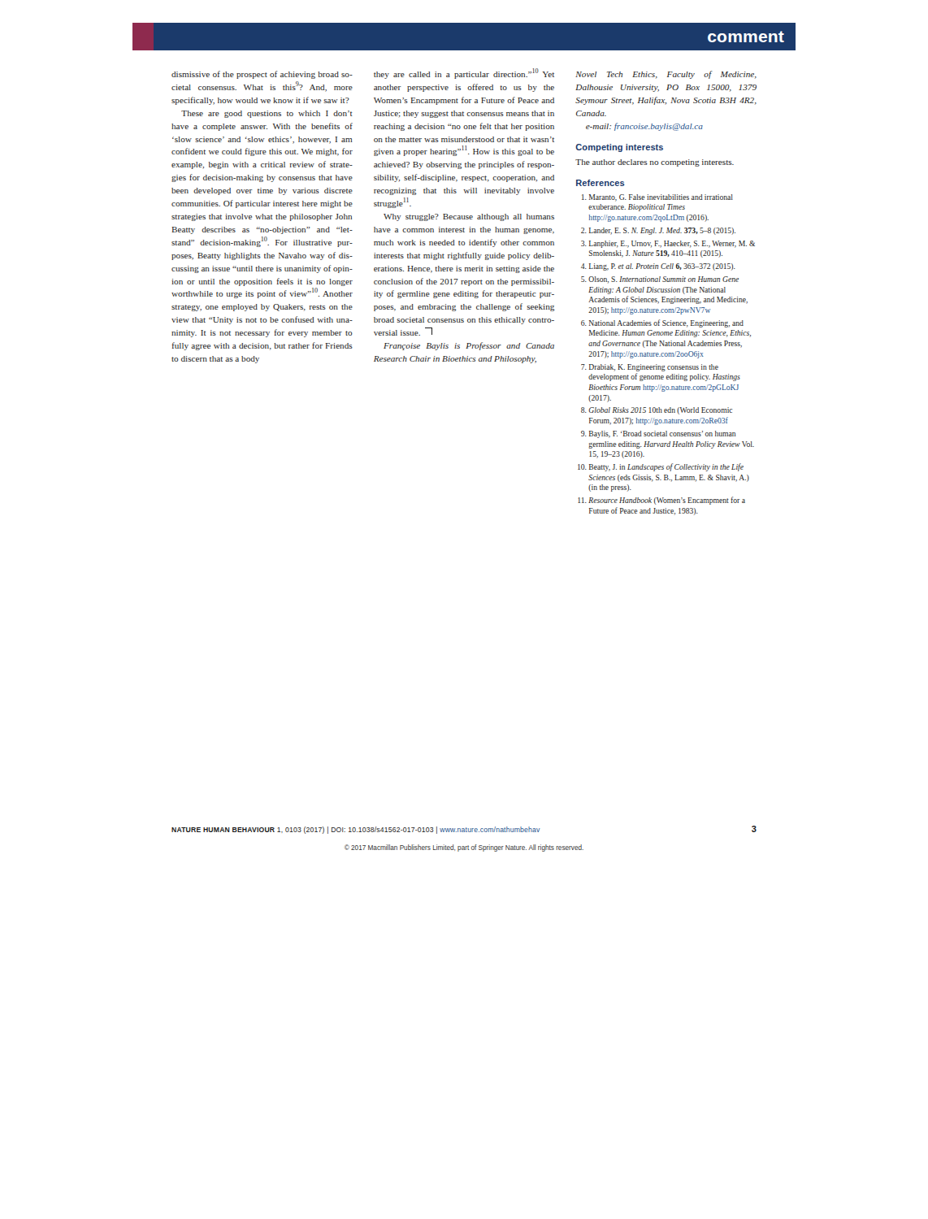comment
dismissive of the prospect of achieving broad societal consensus. What is this9? And, more specifically, how would we know it if we saw it?
These are good questions to which I don’t have a complete answer. With the benefits of ‘slow science’ and ‘slow ethics’, however, I am confident we could figure this out. We might, for example, begin with a critical review of strategies for decision-making by consensus that have been developed over time by various discrete communities. Of particular interest here might be strategies that involve what the philosopher John Beatty describes as “no-objection” and “let-stand” decision-making10. For illustrative purposes, Beatty highlights the Navaho way of discussing an issue “until there is unanimity of opinion or until the opposition feels it is no longer worthwhile to urge its point of view”10. Another strategy, one employed by Quakers, rests on the view that “Unity is not to be confused with unanimity. It is not necessary for every member to fully agree with a decision, but rather for Friends to discern that as a body
they are called in a particular direction.”10 Yet another perspective is offered to us by the Women’s Encampment for a Future of Peace and Justice; they suggest that consensus means that in reaching a decision “no one felt that her position on the matter was misunderstood or that it wasn’t given a proper hearing”11. How is this goal to be achieved? By observing the principles of responsibility, self-discipline, respect, cooperation, and recognizing that this will inevitably involve struggle11.
Why struggle? Because although all humans have a common interest in the human genome, much work is needed to identify other common interests that might rightfully guide policy deliberations. Hence, there is merit in setting aside the conclusion of the 2017 report on the permissibility of germline gene editing for therapeutic purposes, and embracing the challenge of seeking broad societal consensus on this ethically controversial issue.
Françoise Baylis is Professor and Canada Research Chair in Bioethics and Philosophy,
Novel Tech Ethics, Faculty of Medicine, Dalhousie University, PO Box 15000, 1379 Seymour Street, Halifax, Nova Scotia B3H 4R2, Canada.
e-mail: francoise.baylis@dal.ca
Competing interests
The author declares no competing interests.
References
Maranto, G. False inevitabilities and irrational exuberance. Biopolitical Times http://go.nature.com/2qoLtDm (2016).
Lander, E. S. N. Engl. J. Med. 373, 5–8 (2015).
Lanphier, E., Urnov, F., Haecker, S. E., Werner, M. & Smolenski, J. Nature 519, 410–411 (2015).
Liang, P. et al. Protein Cell 6, 363–372 (2015).
Olson, S. International Summit on Human Gene Editing: A Global Discussion (The National Academis of Sciences, Engineering, and Medicine, 2015); http://go.nature.com/2pwNV7w
National Academies of Science, Engineering, and Medicine. Human Genome Editing: Science, Ethics, and Governance (The National Academies Press, 2017); http://go.nature.com/2ooO6jx
Drabiak, K. Engineering consensus in the development of genome editing policy. Hastings Bioethics Forum http://go.nature.com/2pGLoKJ (2017).
Global Risks 2015 10th edn (World Economic Forum, 2017); http://go.nature.com/2oRe03f
Baylis, F. ‘Broad societal consensus’ on human germline editing. Harvard Health Policy Review Vol. 15, 19–23 (2016).
Beatty, J. in Landscapes of Collectivity in the Life Sciences (eds Gissis, S. B., Lamm, E. & Shavit, A.) (in the press).
Resource Handbook (Women’s Encampment for a Future of Peace and Justice, 1983).
NATURE HUMAN BEHAVIOUR 1, 0103 (2017) | DOI: 10.1038/s41562-017-0103 | www.nature.com/nathumbehav
3
© 2017 Macmillan Publishers Limited, part of Springer Nature. All rights reserved.